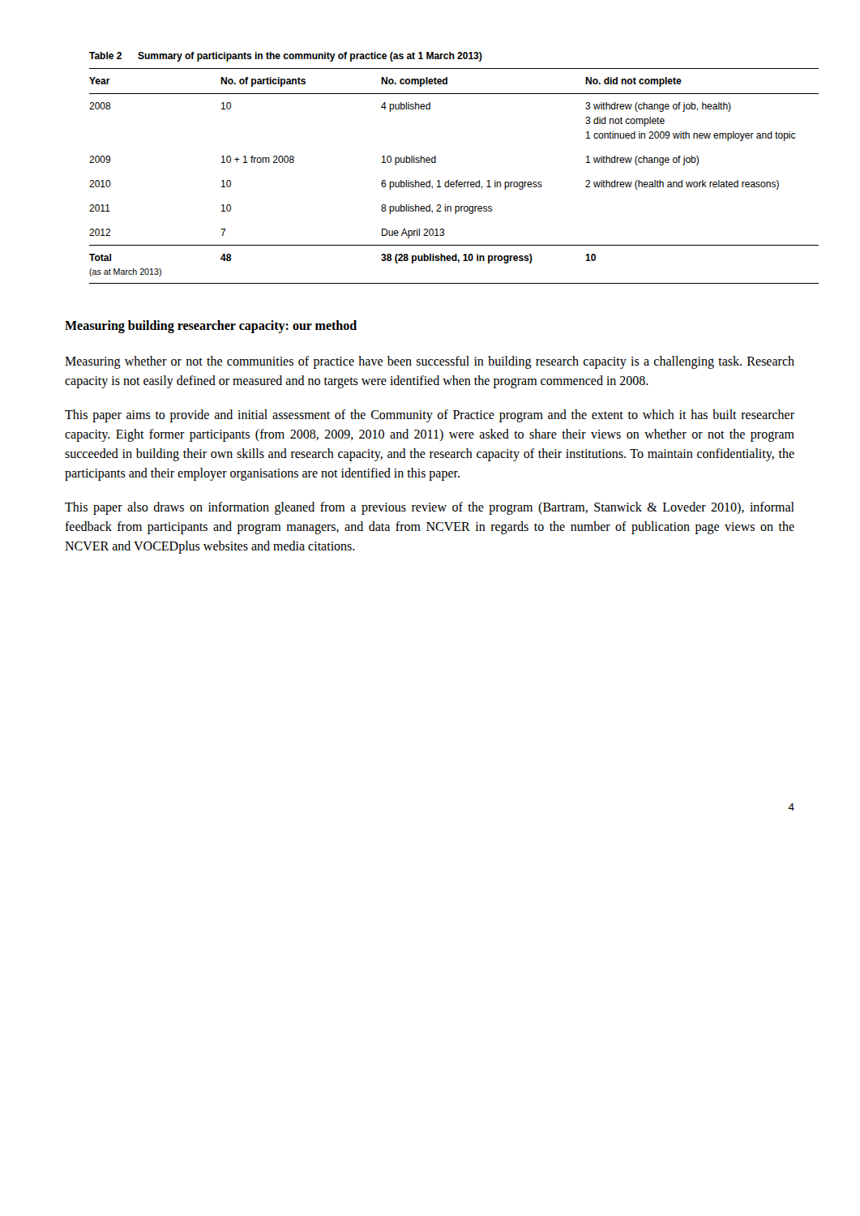Table 2 Summary of participants in the community of practice (as at 1 March 2013)
| Year | No. of participants | No. completed | No. did not complete |
| --- | --- | --- | --- |
| 2008 | 10 | 4 published | 3 withdrew (change of job, health) 3 did not complete 1 continued in 2009 with new employer and topic |
| 2009 | 10 + 1 from 2008 | 10 published | 1 withdrew (change of job) |
| 2010 | 10 | 6 published, 1 deferred, 1 in progress | 2 withdrew (health and work related reasons) |
| 2011 | 10 | 8 published, 2 in progress | |
| 2012 | 7 | Due April 2013 | |
| Total (as at March 2013) | 48 | 38 (28 published, 10 in progress) | 10 |
Measuring building researcher capacity: our method
Measuring whether or not the communities of practice have been successful in building research capacity is a challenging task. Research capacity is not easily defined or measured and no targets were identified when the program commenced in 2008.
This paper aims to provide and initial assessment of the Community of Practice program and the extent to which it has built researcher capacity. Eight former participants (from 2008, 2009, 2010 and 2011) were asked to share their views on whether or not the program succeeded in building their own skills and research capacity, and the research capacity of their institutions. To maintain confidentiality, the participants and their employer organisations are not identified in this paper.
This paper also draws on information gleaned from a previous review of the program (Bartram, Stanwick & Loveder 2010), informal feedback from participants and program managers, and data from NCVER in regards to the number of publication page views on the NCVER and VOCEDplus websites and media citations.
4